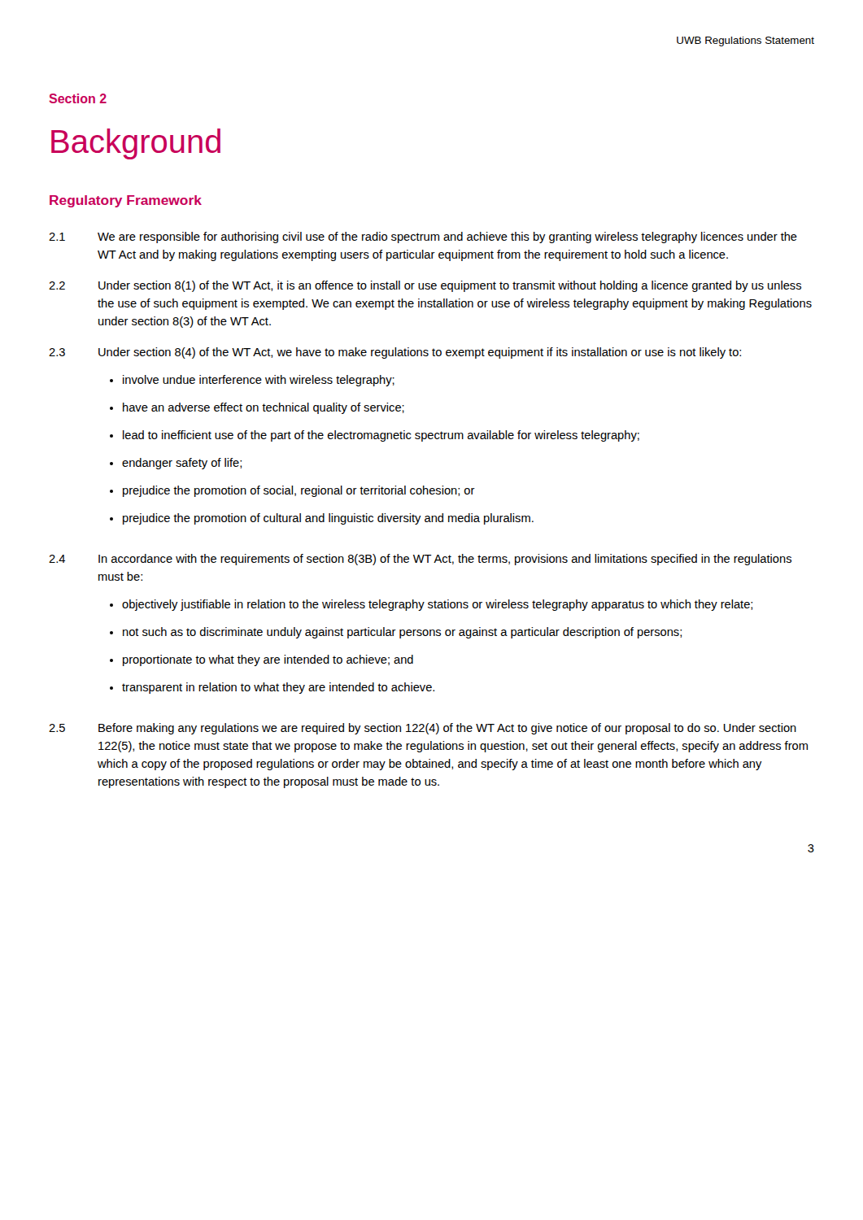UWB Regulations Statement
Section 2
Background
Regulatory Framework
2.1
We are responsible for authorising civil use of the radio spectrum and achieve this by granting wireless telegraphy licences under the WT Act and by making regulations exempting users of particular equipment from the requirement to hold such a licence.
2.2
Under section 8(1) of the WT Act, it is an offence to install or use equipment to transmit without holding a licence granted by us unless the use of such equipment is exempted. We can exempt the installation or use of wireless telegraphy equipment by making Regulations under section 8(3) of the WT Act.
2.3
Under section 8(4) of the WT Act, we have to make regulations to exempt equipment if its installation or use is not likely to:
involve undue interference with wireless telegraphy;
have an adverse effect on technical quality of service;
lead to inefficient use of the part of the electromagnetic spectrum available for wireless telegraphy;
endanger safety of life;
prejudice the promotion of social, regional or territorial cohesion; or
prejudice the promotion of cultural and linguistic diversity and media pluralism.
2.4
In accordance with the requirements of section 8(3B) of the WT Act, the terms, provisions and limitations specified in the regulations must be:
objectively justifiable in relation to the wireless telegraphy stations or wireless telegraphy apparatus to which they relate;
not such as to discriminate unduly against particular persons or against a particular description of persons;
proportionate to what they are intended to achieve; and
transparent in relation to what they are intended to achieve.
2.5
Before making any regulations we are required by section 122(4) of the WT Act to give notice of our proposal to do so. Under section 122(5), the notice must state that we propose to make the regulations in question, set out their general effects, specify an address from which a copy of the proposed regulations or order may be obtained, and specify a time of at least one month before which any representations with respect to the proposal must be made to us.
3